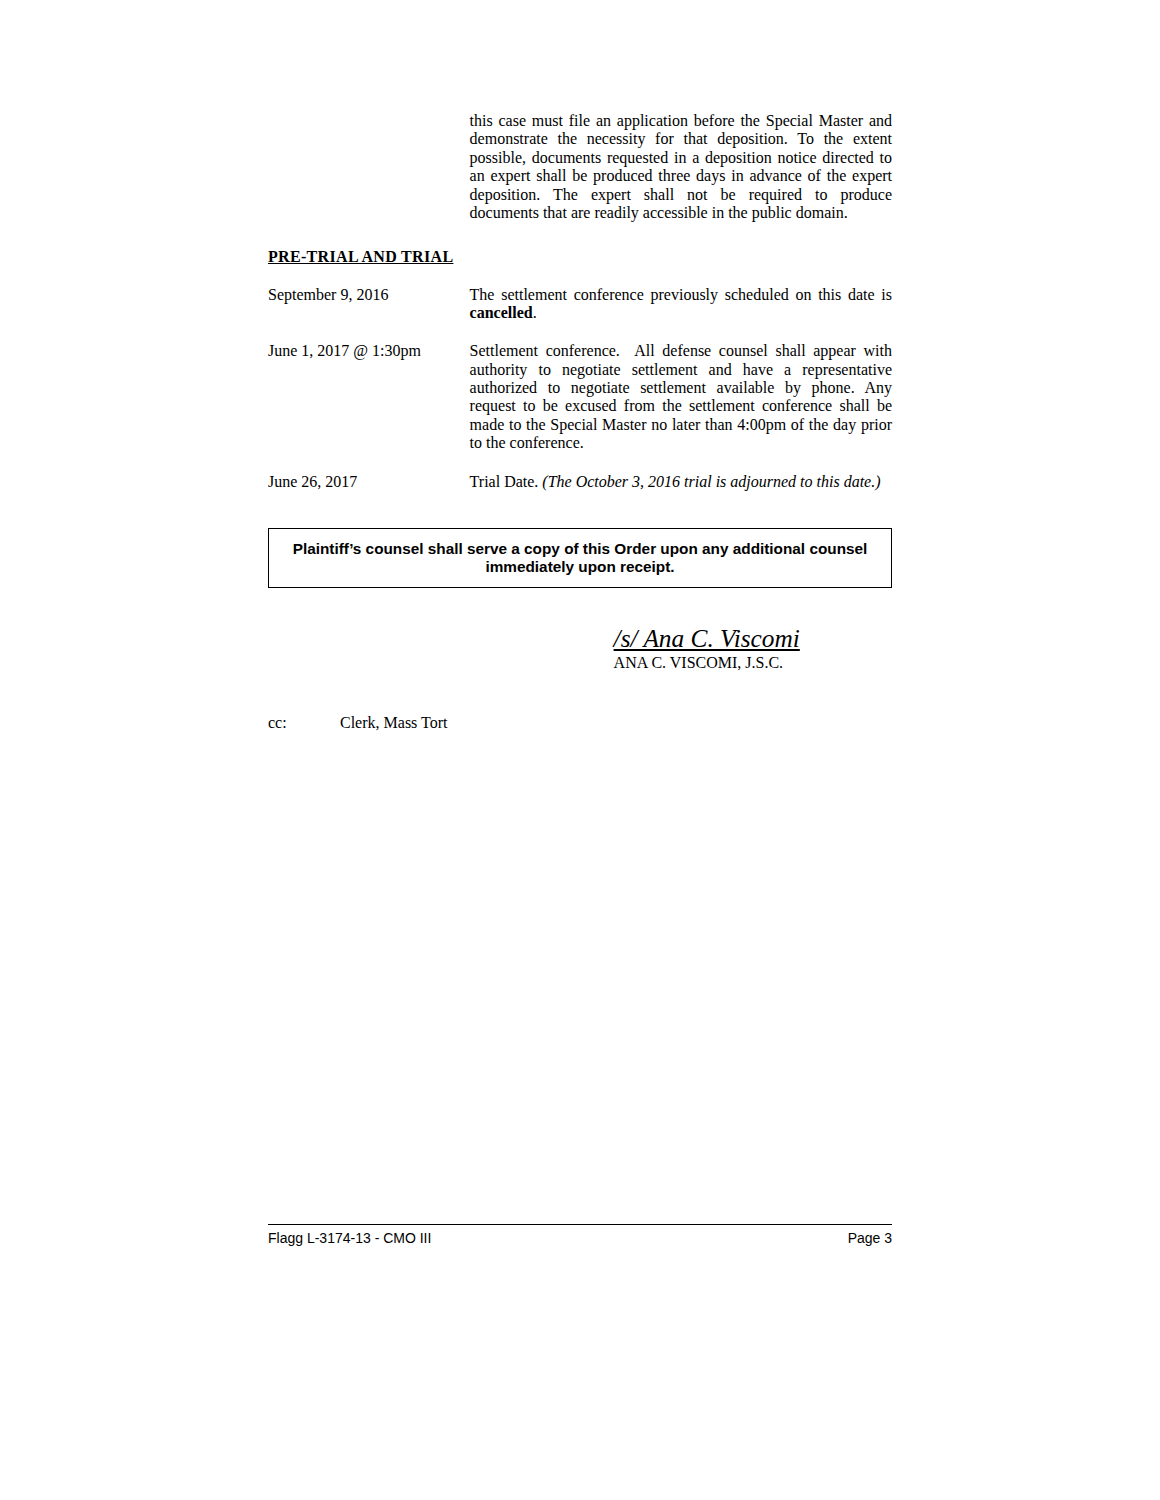this case must file an application before the Special Master and demonstrate the necessity for that deposition. To the extent possible, documents requested in a deposition notice directed to an expert shall be produced three days in advance of the expert deposition. The expert shall not be required to produce documents that are readily accessible in the public domain.
PRE-TRIAL AND TRIAL
| September 9, 2016 | The settlement conference previously scheduled on this date is cancelled . |
| June 1, 2017 @ 1:30pm | Settlement conference. All defense counsel shall appear with authority to negotiate settlement and have a representative authorized to negotiate settlement available by phone. Any request to be excused from the settlement conference shall be made to the Special Master no later than 4:00pm of the day prior to the conference. |
| June 26, 2017 | Trial Date. (The October 3, 2016 trial is adjourned to this date.) |
Plaintiff’s counsel shall serve a copy of this Order upon any additional counsel immediately upon receipt.
/s/ Ana C. Viscomi
ANA C. VISCOMI, J.S.C.
cc: Clerk, Mass Tort
Flagg L-3174-13 - CMO III Page 3